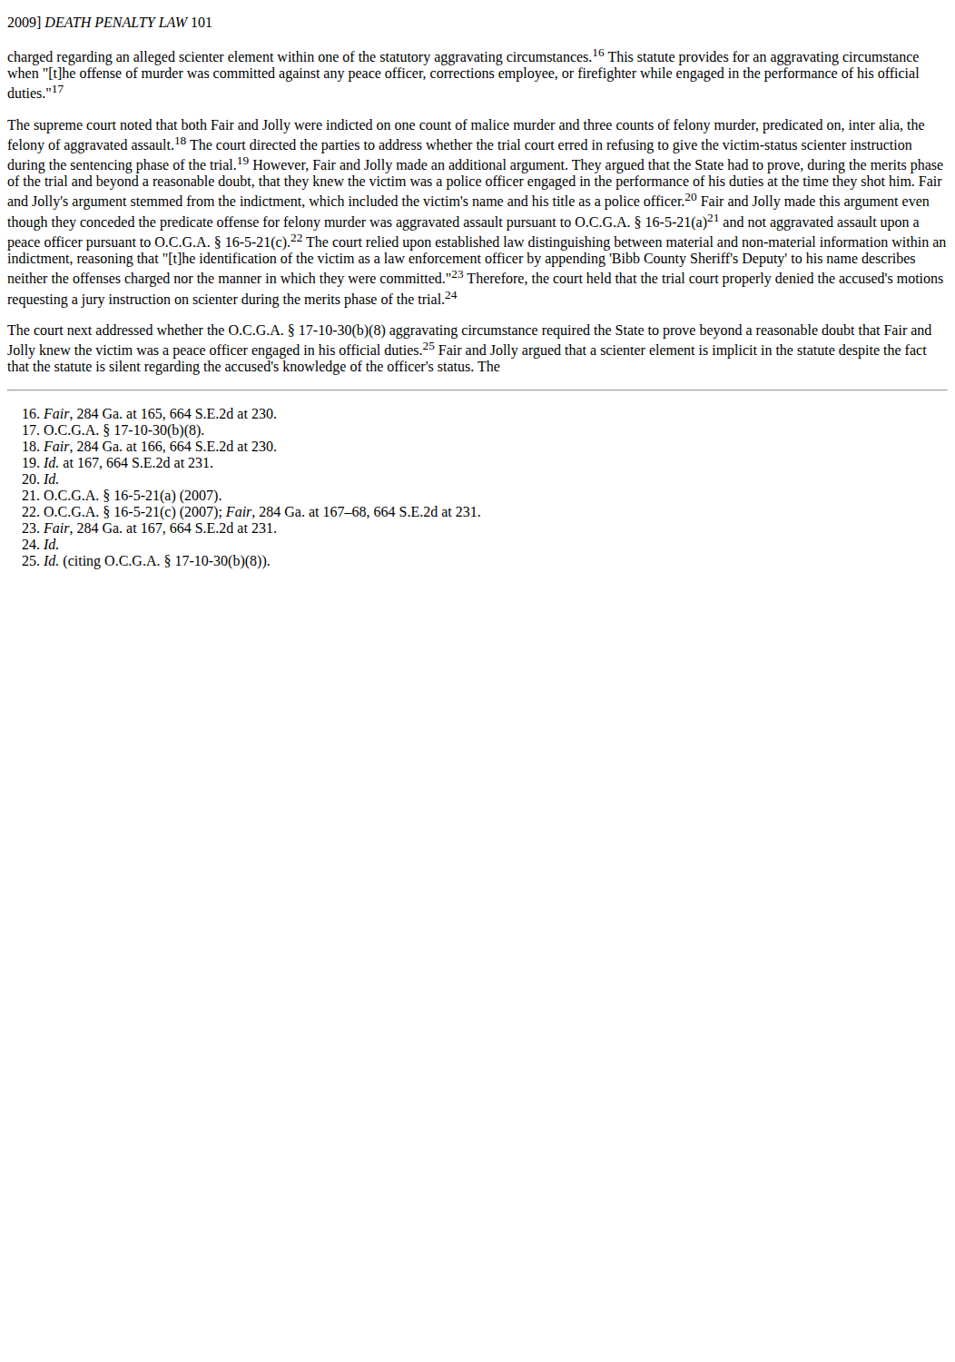2009] DEATH PENALTY LAW 101
charged regarding an alleged scienter element within one of the statutory aggravating circumstances.16 This statute provides for an aggravating circumstance when "[t]he offense of murder was committed against any peace officer, corrections employee, or firefighter while engaged in the performance of his official duties."17
The supreme court noted that both Fair and Jolly were indicted on one count of malice murder and three counts of felony murder, predicated on, inter alia, the felony of aggravated assault.18 The court directed the parties to address whether the trial court erred in refusing to give the victim-status scienter instruction during the sentencing phase of the trial.19 However, Fair and Jolly made an additional argument. They argued that the State had to prove, during the merits phase of the trial and beyond a reasonable doubt, that they knew the victim was a police officer engaged in the performance of his duties at the time they shot him. Fair and Jolly's argument stemmed from the indictment, which included the victim's name and his title as a police officer.20 Fair and Jolly made this argument even though they conceded the predicate offense for felony murder was aggravated assault pursuant to O.C.G.A. § 16-5-21(a)21 and not aggravated assault upon a peace officer pursuant to O.C.G.A. § 16-5-21(c).22 The court relied upon established law distinguishing between material and non-material information within an indictment, reasoning that "[t]he identification of the victim as a law enforcement officer by appending 'Bibb County Sheriff's Deputy' to his name describes neither the offenses charged nor the manner in which they were committed."23 Therefore, the court held that the trial court properly denied the accused's motions requesting a jury instruction on scienter during the merits phase of the trial.24
The court next addressed whether the O.C.G.A. § 17-10-30(b)(8) aggravating circumstance required the State to prove beyond a reasonable doubt that Fair and Jolly knew the victim was a peace officer engaged in his official duties.25 Fair and Jolly argued that a scienter element is implicit in the statute despite the fact that the statute is silent regarding the accused's knowledge of the officer's status. The
Fair, 284 Ga. at 165, 664 S.E.2d at 230.
O.C.G.A. § 17-10-30(b)(8).
Fair, 284 Ga. at 166, 664 S.E.2d at 230.
Id. at 167, 664 S.E.2d at 231.
Id.
O.C.G.A. § 16-5-21(a) (2007).
O.C.G.A. § 16-5-21(c) (2007); Fair, 284 Ga. at 167–68, 664 S.E.2d at 231.
Fair, 284 Ga. at 167, 664 S.E.2d at 231.
Id.
Id. (citing O.C.G.A. § 17-10-30(b)(8)).